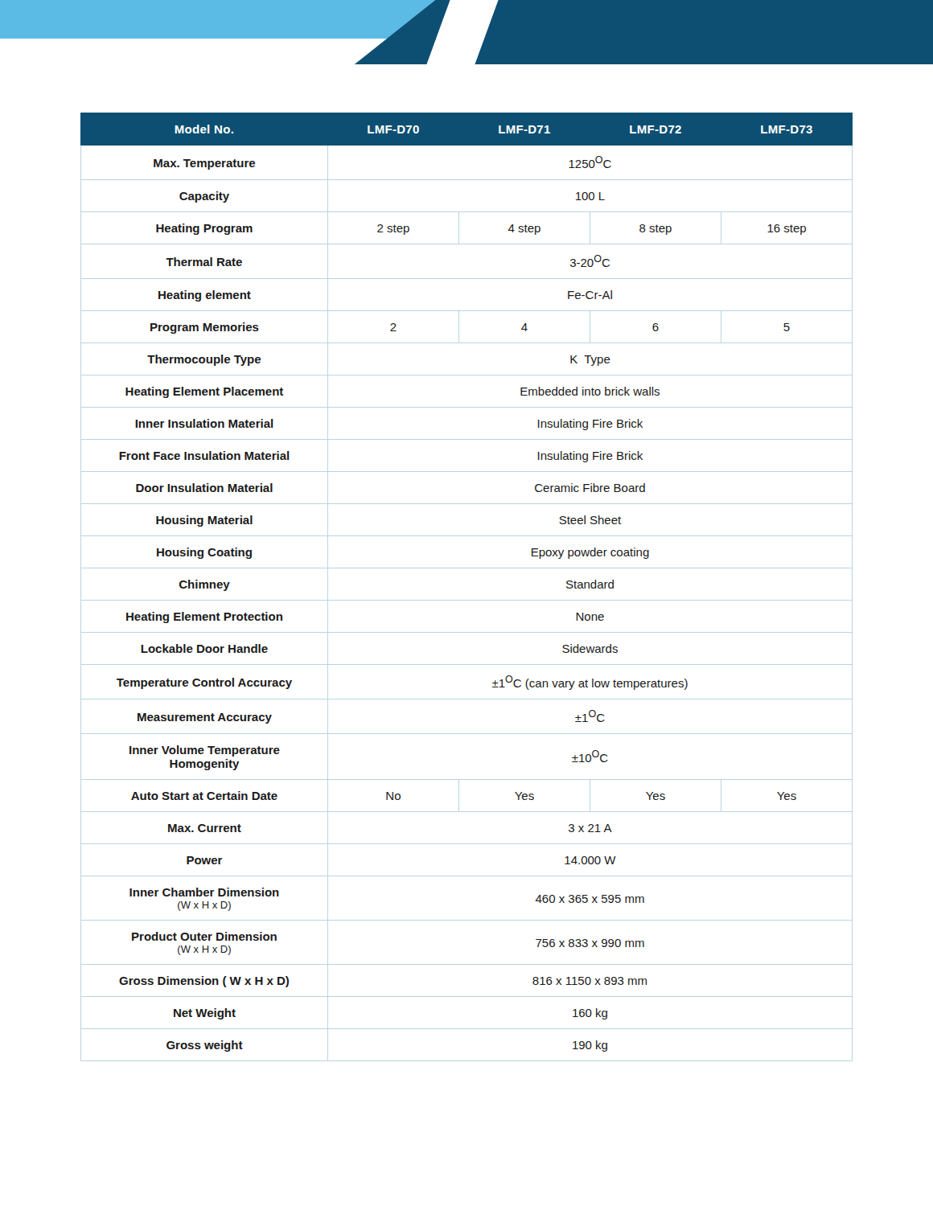| Model No. | LMF-D70 | LMF-D71 | LMF-D72 | LMF-D73 |
| --- | --- | --- | --- | --- |
| Max. Temperature | 1250 O C |
| Capacity | 100 L |
| Heating Program | 2 step | 4 step | 8 step | 16 step |
| Thermal Rate | 3-20 O C |
| Heating element | Fe-Cr-Al |
| Program Memories | 2 | 4 | 6 | 5 |
| Thermocouple Type | K Type |
| Heating Element Placement | Embedded into brick walls |
| Inner Insulation Material | Insulating Fire Brick |
| Front Face Insulation Material | Insulating Fire Brick |
| Door Insulation Material | Ceramic Fibre Board |
| Housing Material | Steel Sheet |
| Housing Coating | Epoxy powder coating |
| Chimney | Standard |
| Heating Element Protection | None |
| Lockable Door Handle | Sidewards |
| Temperature Control Accuracy | ±1 O C (can vary at low temperatures) |
| Measurement Accuracy | ±1 O C |
| Inner Volume Temperature Homogenity | ±10 O C |
| Auto Start at Certain Date | No | Yes | Yes | Yes |
| Max. Current | 3 x 21 A |
| Power | 14.000 W |
| Inner Chamber Dimension (W x H x D) | 460 x 365 x 595 mm |
| Product Outer Dimension (W x H x D) | 756 x 833 x 990 mm |
| Gross Dimension ( W x H x D) | 816 x 1150 x 893 mm |
| Net Weight | 160 kg |
| Gross weight | 190 kg |